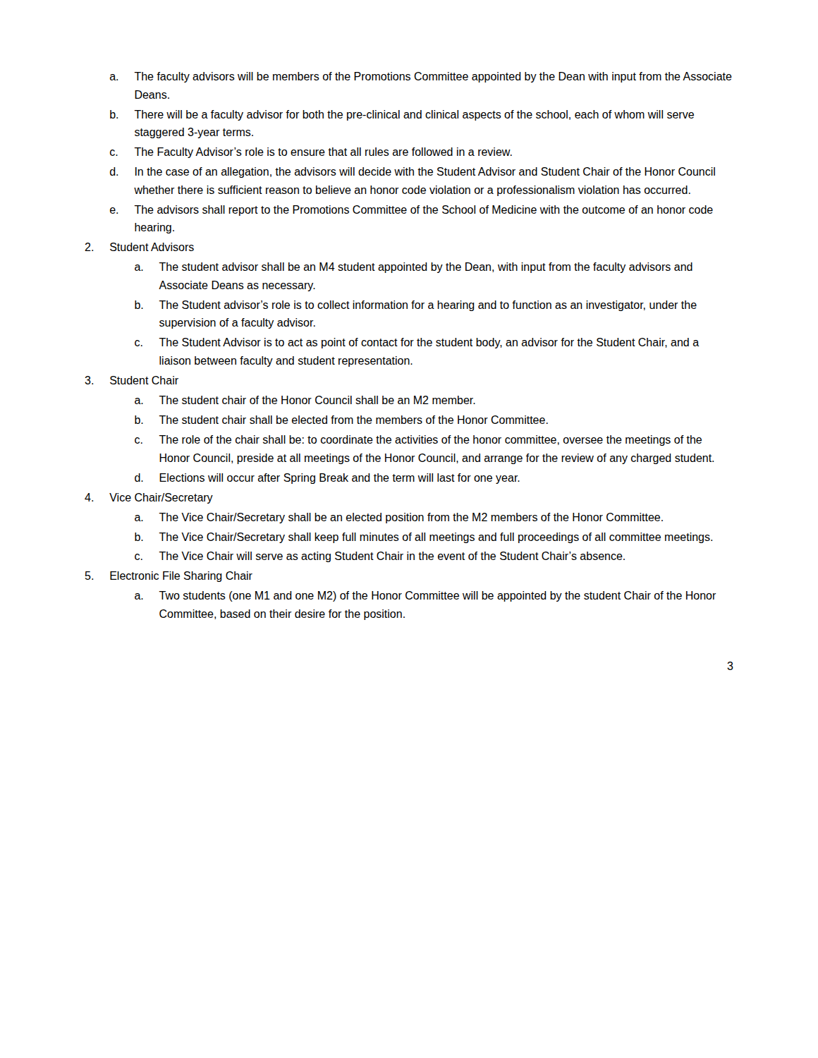a. The faculty advisors will be members of the Promotions Committee appointed by the Dean with input from the Associate Deans.
b. There will be a faculty advisor for both the pre-clinical and clinical aspects of the school, each of whom will serve staggered 3-year terms.
c. The Faculty Advisor’s role is to ensure that all rules are followed in a review.
d. In the case of an allegation, the advisors will decide with the Student Advisor and Student Chair of the Honor Council whether there is sufficient reason to believe an honor code violation or a professionalism violation has occurred.
e. The advisors shall report to the Promotions Committee of the School of Medicine with the outcome of an honor code hearing.
2. Student Advisors
a. The student advisor shall be an M4 student appointed by the Dean, with input from the faculty advisors and Associate Deans as necessary.
b. The Student advisor’s role is to collect information for a hearing and to function as an investigator, under the supervision of a faculty advisor.
c. The Student Advisor is to act as point of contact for the student body, an advisor for the Student Chair, and a liaison between faculty and student representation.
3. Student Chair
a. The student chair of the Honor Council shall be an M2 member.
b. The student chair shall be elected from the members of the Honor Committee.
c. The role of the chair shall be: to coordinate the activities of the honor committee, oversee the meetings of the Honor Council, preside at all meetings of the Honor Council, and arrange for the review of any charged student.
d. Elections will occur after Spring Break and the term will last for one year.
4. Vice Chair/Secretary
a. The Vice Chair/Secretary shall be an elected position from the M2 members of the Honor Committee.
b. The Vice Chair/Secretary shall keep full minutes of all meetings and full proceedings of all committee meetings.
c. The Vice Chair will serve as acting Student Chair in the event of the Student Chair’s absence.
5. Electronic File Sharing Chair
a. Two students (one M1 and one M2) of the Honor Committee will be appointed by the student Chair of the Honor Committee, based on their desire for the position.
3